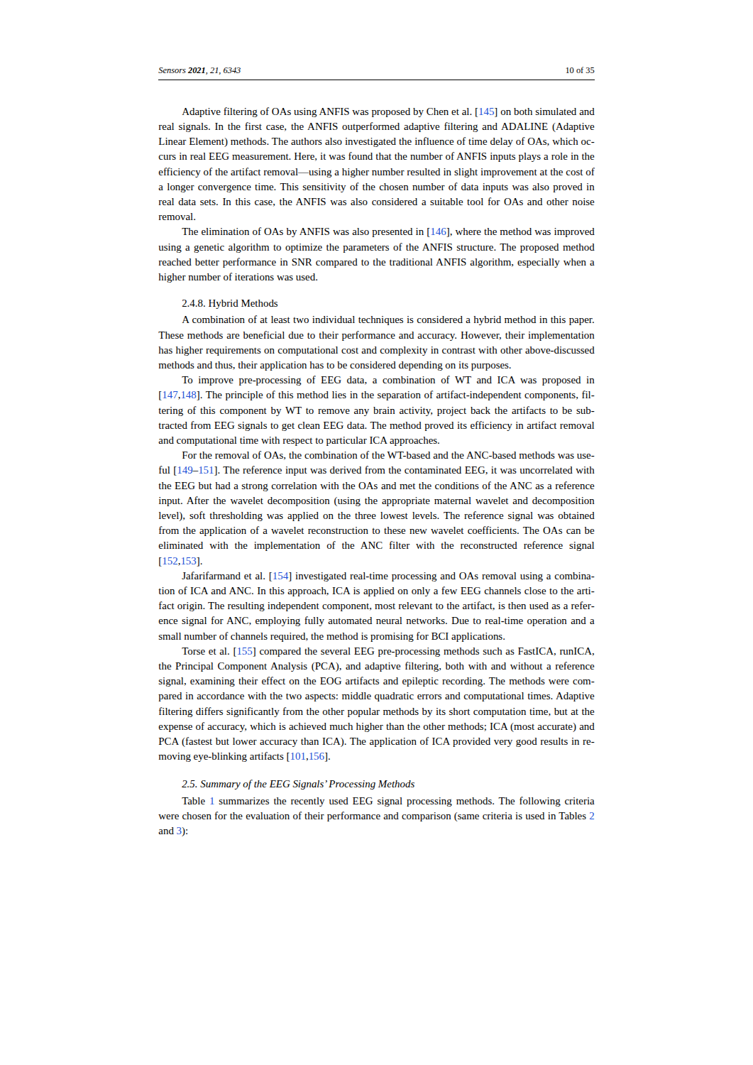Sensors 2021, 21, 6343 10 of 35
Adaptive filtering of OAs using ANFIS was proposed by Chen et al. [145] on both simulated and real signals. In the first case, the ANFIS outperformed adaptive filtering and ADALINE (Adaptive Linear Element) methods. The authors also investigated the influence of time delay of OAs, which occurs in real EEG measurement. Here, it was found that the number of ANFIS inputs plays a role in the efficiency of the artifact removal—using a higher number resulted in slight improvement at the cost of a longer convergence time. This sensitivity of the chosen number of data inputs was also proved in real data sets. In this case, the ANFIS was also considered a suitable tool for OAs and other noise removal.
The elimination of OAs by ANFIS was also presented in [146], where the method was improved using a genetic algorithm to optimize the parameters of the ANFIS structure. The proposed method reached better performance in SNR compared to the traditional ANFIS algorithm, especially when a higher number of iterations was used.
2.4.8. Hybrid Methods
A combination of at least two individual techniques is considered a hybrid method in this paper. These methods are beneficial due to their performance and accuracy. However, their implementation has higher requirements on computational cost and complexity in contrast with other above-discussed methods and thus, their application has to be considered depending on its purposes.
To improve pre-processing of EEG data, a combination of WT and ICA was proposed in [147,148]. The principle of this method lies in the separation of artifact-independent components, filtering of this component by WT to remove any brain activity, project back the artifacts to be subtracted from EEG signals to get clean EEG data. The method proved its efficiency in artifact removal and computational time with respect to particular ICA approaches.
For the removal of OAs, the combination of the WT-based and the ANC-based methods was useful [149–151]. The reference input was derived from the contaminated EEG, it was uncorrelated with the EEG but had a strong correlation with the OAs and met the conditions of the ANC as a reference input. After the wavelet decomposition (using the appropriate maternal wavelet and decomposition level), soft thresholding was applied on the three lowest levels. The reference signal was obtained from the application of a wavelet reconstruction to these new wavelet coefficients. The OAs can be eliminated with the implementation of the ANC filter with the reconstructed reference signal [152,153].
Jafarifarmand et al. [154] investigated real-time processing and OAs removal using a combination of ICA and ANC. In this approach, ICA is applied on only a few EEG channels close to the artifact origin. The resulting independent component, most relevant to the artifact, is then used as a reference signal for ANC, employing fully automated neural networks. Due to real-time operation and a small number of channels required, the method is promising for BCI applications.
Torse et al. [155] compared the several EEG pre-processing methods such as FastICA, runICA, the Principal Component Analysis (PCA), and adaptive filtering, both with and without a reference signal, examining their effect on the EOG artifacts and epileptic recording. The methods were compared in accordance with the two aspects: middle quadratic errors and computational times. Adaptive filtering differs significantly from the other popular methods by its short computation time, but at the expense of accuracy, which is achieved much higher than the other methods; ICA (most accurate) and PCA (fastest but lower accuracy than ICA). The application of ICA provided very good results in removing eye-blinking artifacts [101,156].
2.5. Summary of the EEG Signals’ Processing Methods
Table 1 summarizes the recently used EEG signal processing methods. The following criteria were chosen for the evaluation of their performance and comparison (same criteria is used in Tables 2 and 3):